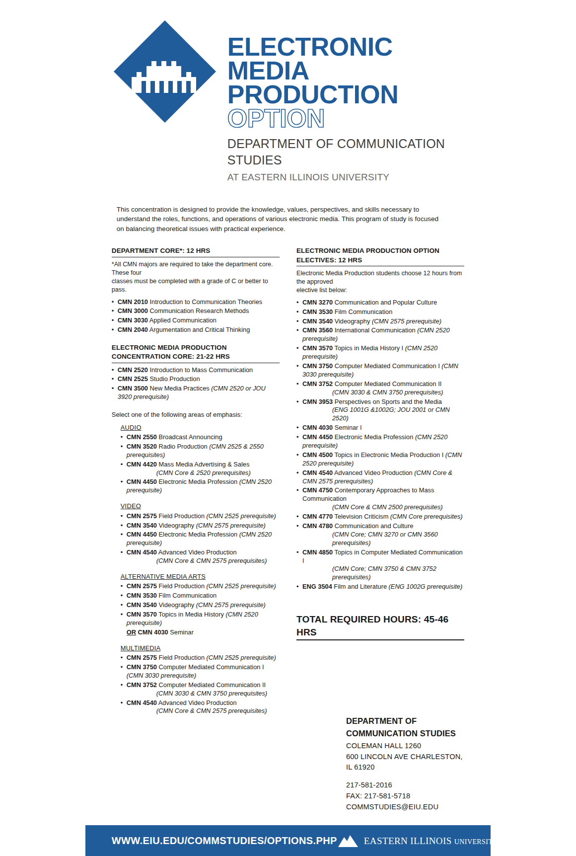Electronic Media
Production Option
Department of Communication Studies
at Eastern Illinois University
This concentration is designed to provide the knowledge, values, perspectives, and skills necessary to understand the roles, functions, and operations of various electronic media. This program of study is focused on balancing theoretical issues with practical experience.
Department Core*: 12 hrs
*All CMN majors are required to take the department core. These four
classes must be completed with a grade of C or better to pass.
CMN 2010 Introduction to Communication Theories
CMN 3000 Communication Research Methods
CMN 3030 Applied Communication
CMN 2040 Argumentation and Critical Thinking
Electronic Media Production Concentration Core: 21-22 hrs
CMN 2520 Introduction to Mass Communication
CMN 2525 Studio Production
CMN 3500 New Media Practices (CMN 2520 or JOU 3920 prerequisite)
Select one of the following areas of emphasis:
Audio
CMN 2550 Broadcast Announcing
CMN 3520 Radio Production (CMN 2525 & 2550 prerequisites)
CMN 4420 Mass Media Advertising & Sales (CMN Core & 2520 prerequisites)
CMN 4450 Electronic Media Profession (CMN 2520 prerequisite)
Video
CMN 2575 Field Production (CMN 2525 prerequisite)
CMN 3540 Videography (CMN 2575 prerequisite)
CMN 4450 Electronic Media Profession (CMN 2520 prerequisite)
CMN 4540 Advanced Video Production (CMN Core & CMN 2575 prerequisites)
Alternative Media Arts
CMN 2575 Field Production (CMN 2525 prerequisite)
CMN 3530 Film Communication
CMN 3540 Videography (CMN 2575 prerequisite)
CMN 3570 Topics in Media History (CMN 2520 prerequisite)
OR CMN 4030 Seminar
Multimedia
CMN 2575 Field Production (CMN 2525 prerequisite)
CMN 3750 Computer Mediated Communication I (CMN 3030 prerequisite)
CMN 3752 Computer Mediated Communication II (CMN 3030 & CMN 3750 prerequisites)
CMN 4540 Advanced Video Production (CMN Core & CMN 2575 prerequisites)
Electronic Media Production Option Electives: 12 hrs
Electronic Media Production students choose 12 hours from the approved
elective list below:
CMN 3270 Communication and Popular Culture
CMN 3530 Film Communication
CMN 3540 Videography (CMN 2575 prerequisite)
CMN 3560 International Communication (CMN 2520 prerequisite)
CMN 3570 Topics in Media History I (CMN 2520 prerequisite)
CMN 3750 Computer Mediated Communication I (CMN 3030 prerequisite)
CMN 3752 Computer Mediated Communication II (CMN 3030 & CMN 3750 prerequisites)
CMN 3953 Perspectives on Sports and the Media (ENG 1001G &1002G; JOU 2001 or CMN 2520)
CMN 4030 Seminar I
CMN 4450 Electronic Media Profession (CMN 2520 prerequisite)
CMN 4500 Topics in Electronic Media Production I (CMN 2520 prerequisite)
CMN 4540 Advanced Video Production (CMN Core & CMN 2575 prerequisites)
CMN 4750 Contemporary Approaches to Mass Communication (CMN Core & CMN 2500 prerequisites)
CMN 4770 Television Criticism (CMN Core prerequisites)
CMN 4780 Communication and Culture (CMN Core; CMN 3270 or CMN 3560 prerequisites)
CMN 4850 Topics in Computer Mediated Communication I (CMN Core; CMN 3750 & CMN 3752 prerequisites)
ENG 3504 Film and Literature (ENG 1002G prerequisite)
Total Required Hours: 45-46 hrs
Department of Communication Studies
Coleman Hall 1260
600 Lincoln Ave Charleston, IL 61920
217-581-2016
Fax: 217-581-5718
commstudies@eiu.edu
www.eiu.edu/commstudies/options.php
Eastern Illinois University™